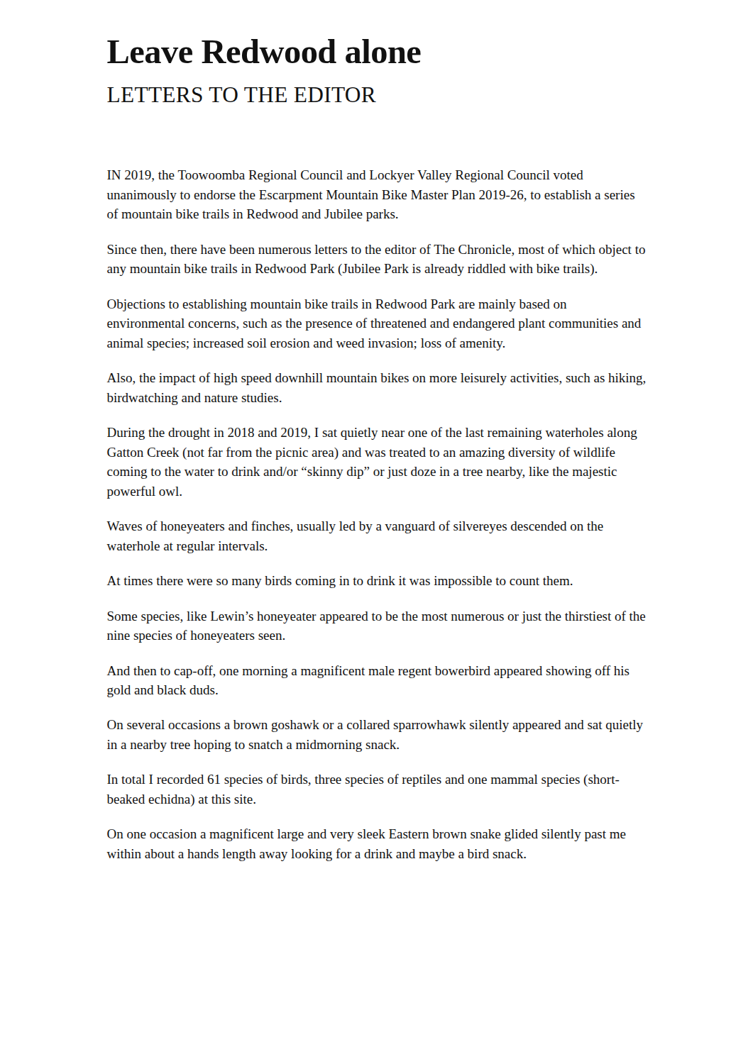Leave Redwood alone
LETTERS TO THE EDITOR
IN 2019, the Toowoomba Regional Council and Lockyer Valley Regional Council voted unanimously to endorse the Escarpment Mountain Bike Master Plan 2019-26, to establish a series of mountain bike trails in Redwood and Jubilee parks.
Since then, there have been numerous letters to the editor of The Chronicle, most of which object to any mountain bike trails in Redwood Park (Jubilee Park is already riddled with bike trails).
Objections to establishing mountain bike trails in Redwood Park are mainly based on environmental concerns, such as the presence of threatened and endangered plant communities and animal species; increased soil erosion and weed invasion; loss of amenity.
Also, the impact of high speed downhill mountain bikes on more leisurely activities, such as hiking, birdwatching and nature studies.
During the drought in 2018 and 2019, I sat quietly near one of the last remaining waterholes along Gatton Creek (not far from the picnic area) and was treated to an amazing diversity of wildlife coming to the water to drink and/or “skinny dip” or just doze in a tree nearby, like the majestic powerful owl.
Waves of honeyeaters and finches, usually led by a vanguard of silvereyes descended on the waterhole at regular intervals.
At times there were so many birds coming in to drink it was impossible to count them.
Some species, like Lewin’s honeyeater appeared to be the most numerous or just the thirstiest of the nine species of honeyeaters seen.
And then to cap-off, one morning a magnificent male regent bowerbird appeared showing off his gold and black duds.
On several occasions a brown goshawk or a collared sparrowhawk silently appeared and sat quietly in a nearby tree hoping to snatch a midmorning snack.
In total I recorded 61 species of birds, three species of reptiles and one mammal species (short-beaked echidna) at this site.
On one occasion a magnificent large and very sleek Eastern brown snake glided silently past me within about a hands length away looking for a drink and maybe a bird snack.